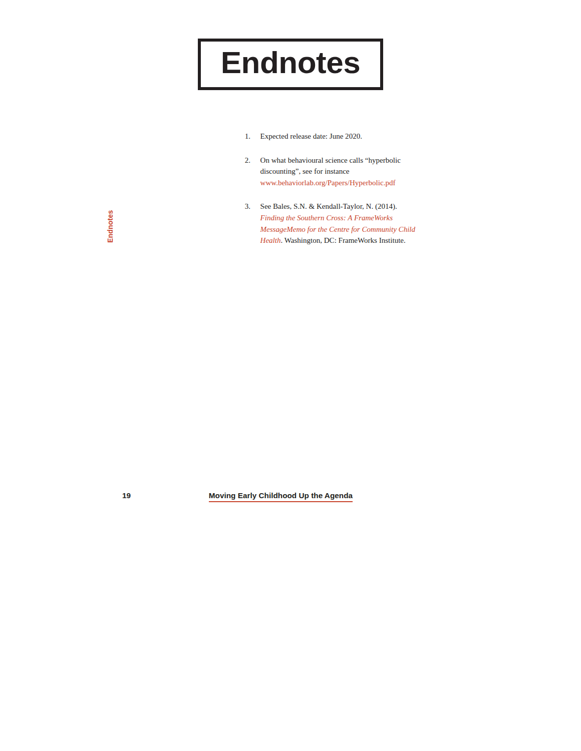Endnotes
Expected release date: June 2020.
On what behavioural science calls “hyperbolic discounting”, see for instance www.behaviorlab.org/Papers/Hyperbolic.pdf
See Bales, S.N. & Kendall-Taylor, N. (2014). Finding the Southern Cross: A FrameWorks MessageMemo for the Centre for Community Child Health. Washington, DC: FrameWorks Institute.
Endnotes
19 Moving Early Childhood Up the Agenda